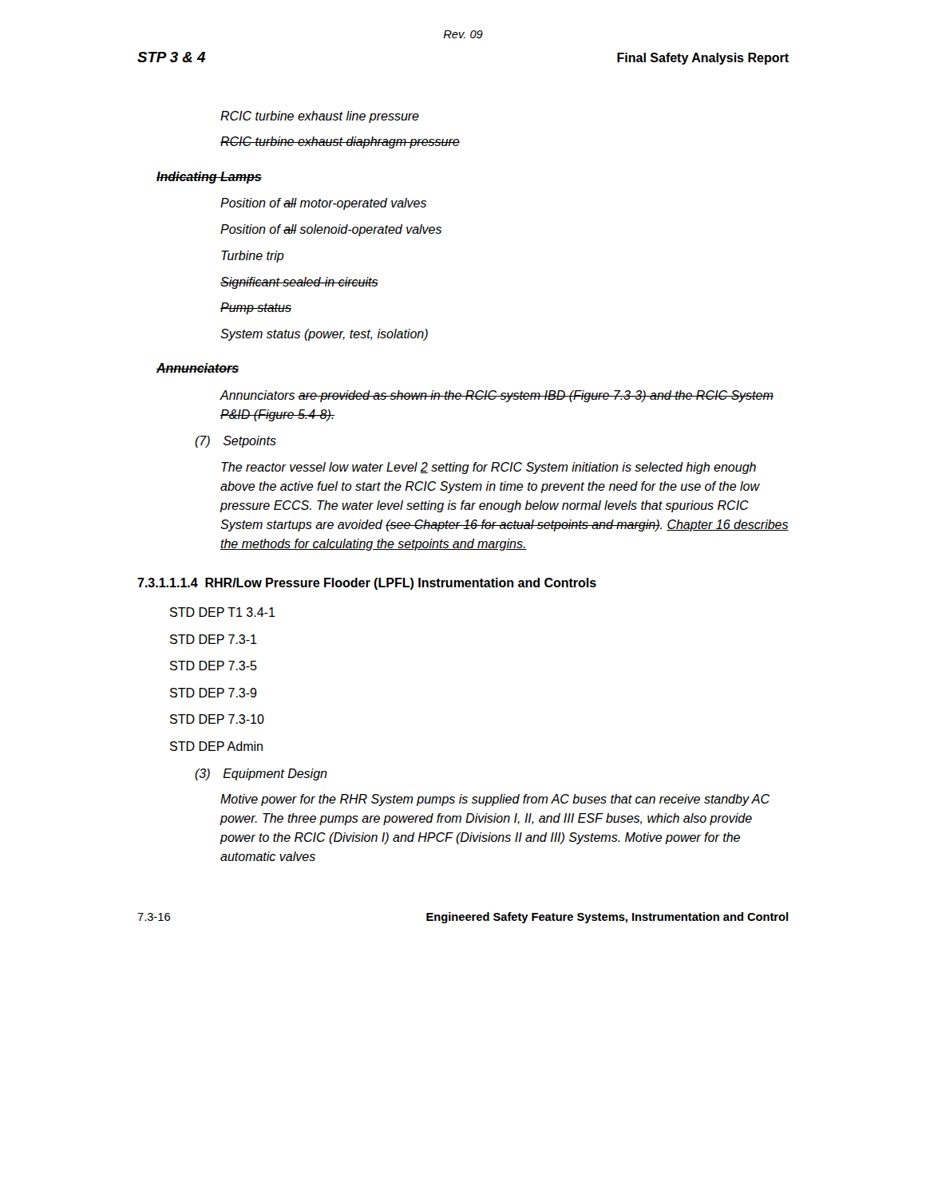Rev. 09
STP 3 & 4
Final Safety Analysis Report
RCIC turbine exhaust line pressure
RCIC turbine exhaust diaphragm pressure
Indicating Lamps
Position of all motor-operated valves
Position of all solenoid-operated valves
Turbine trip
Significant sealed-in circuits
Pump status
System status (power, test, isolation)
Annunciators
Annunciators are provided as shown in the RCIC system IBD (Figure 7.3-3) and the RCIC System P&ID (Figure 5.4-8).
(7) Setpoints
The reactor vessel low water Level 2 setting for RCIC System initiation is selected high enough above the active fuel to start the RCIC System in time to prevent the need for the use of the low pressure ECCS. The water level setting is far enough below normal levels that spurious RCIC System startups are avoided (see Chapter 16 for actual setpoints and margin). Chapter 16 describes the methods for calculating the setpoints and margins.
7.3.1.1.1.4 RHR/Low Pressure Flooder (LPFL) Instrumentation and Controls
STD DEP T1 3.4-1
STD DEP 7.3-1
STD DEP 7.3-5
STD DEP 7.3-9
STD DEP 7.3-10
STD DEP Admin
(3) Equipment Design
Motive power for the RHR System pumps is supplied from AC buses that can receive standby AC power. The three pumps are powered from Division I, II, and III ESF buses, which also provide power to the RCIC (Division I) and HPCF (Divisions II and III) Systems. Motive power for the automatic valves
7.3-16
Engineered Safety Feature Systems, Instrumentation and Control